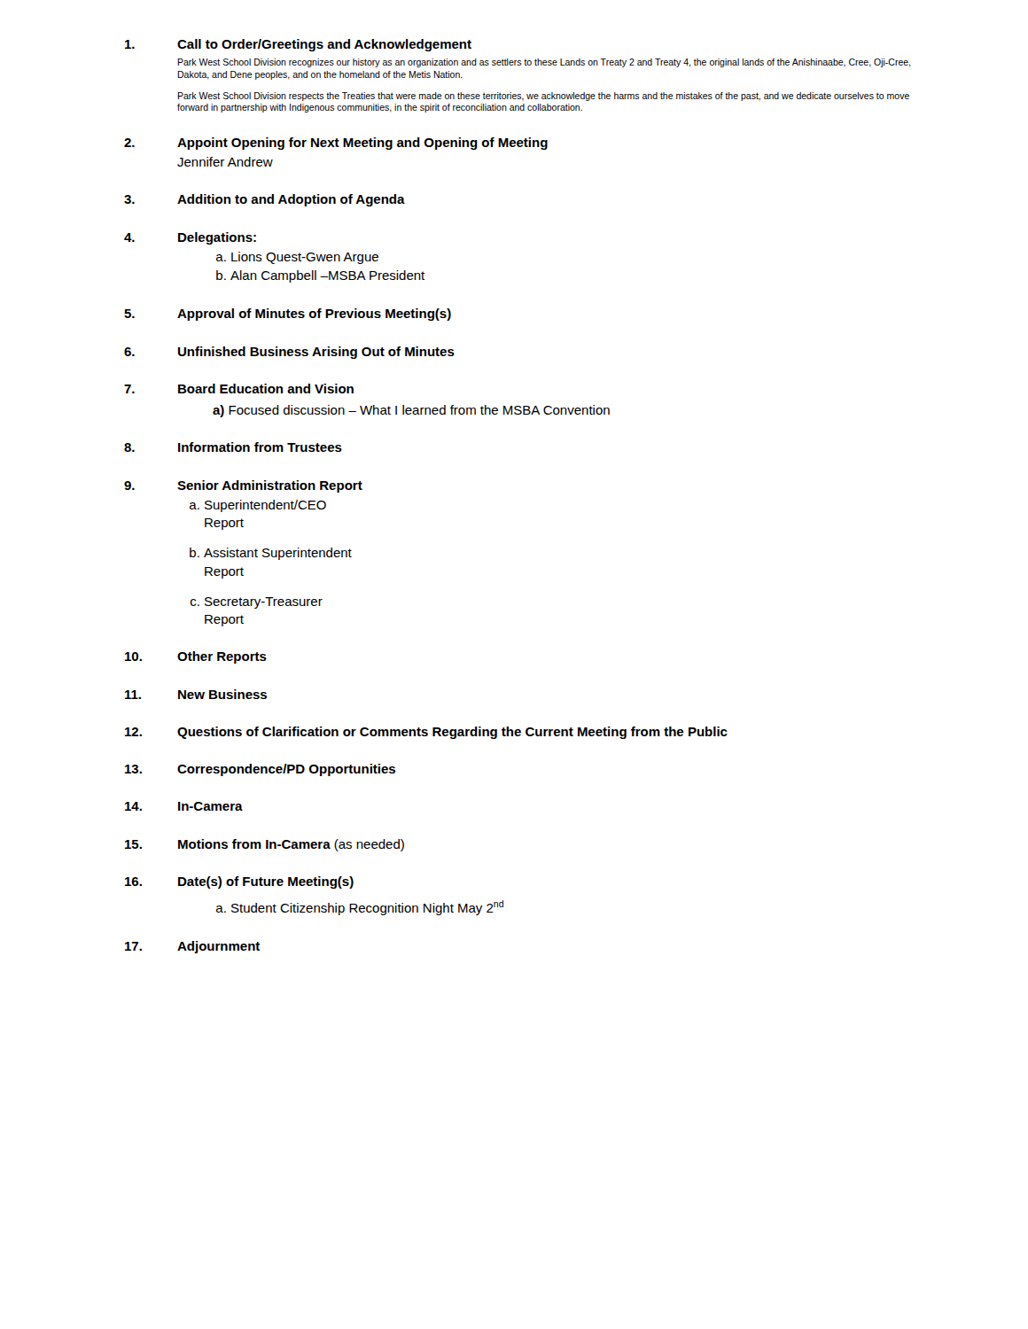1.
Call to Order/Greetings and Acknowledgement
Park West School Division recognizes our history as an organization and as settlers to these Lands on Treaty 2 and Treaty 4, the original lands of the Anishinaabe, Cree, Oji-Cree, Dakota, and Dene peoples, and on the homeland of the Metis Nation.
Park West School Division respects the Treaties that were made on these territories, we acknowledge the harms and the mistakes of the past, and we dedicate ourselves to move forward in partnership with Indigenous communities, in the spirit of reconciliation and collaboration.
2.
Appoint Opening for Next Meeting and Opening of Meeting
Jennifer Andrew
3.
Addition to and Adoption of Agenda
4.
Delegations:
Lions Quest-Gwen Argue
Alan Campbell –MSBA President
5.
Approval of Minutes of Previous Meeting(s)
6.
Unfinished Business Arising Out of Minutes
7.
Board Education and Vision
a) Focused discussion – What I learned from the MSBA Convention
8.
Information from Trustees
9.
Senior Administration Report
Superintendent/CEO
Report
Assistant Superintendent
Report
Secretary-Treasurer
Report
10.
Other Reports
11.
New Business
12.
Questions of Clarification or Comments Regarding the Current Meeting from the Public
13.
Correspondence/PD Opportunities
14.
In-Camera
15.
Motions from In-Camera (as needed)
16.
Date(s) of Future Meeting(s)
Student Citizenship Recognition Night May 2nd
17.
Adjournment